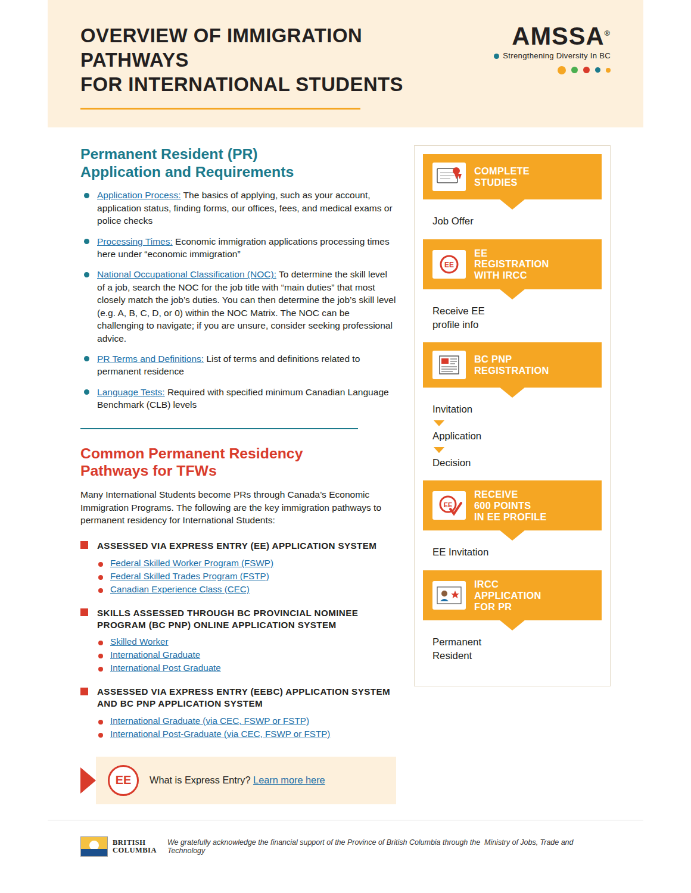Overview of Immigration Pathways
for International Students
AMSSA®
Strengthening Diversity In BC
Permanent Resident (PR)
Application and Requirements
Application Process: The basics of applying, such as your account, application status, finding forms, our offices, fees, and medical exams or police checks
Processing Times: Economic immigration applications processing times here under “economic immigration”
National Occupational Classification (NOC): To determine the skill level of a job, search the NOC for the job title with “main duties” that most closely match the job’s duties. You can then determine the job’s skill level (e.g. A, B, C, D, or 0) within the NOC Matrix. The NOC can be challenging to navigate; if you are unsure, consider seeking professional advice.
PR Terms and Definitions: List of terms and definitions related to permanent residence
Language Tests: Required with specified minimum Canadian Language Benchmark (CLB) levels
Common Permanent Residency
Pathways for TFWs
Many International Students become PRs through Canada’s Economic Immigration Programs. The following are the key immigration pathways to permanent residency for International Students:
Assessed via Express Entry (EE) Application System
Federal Skilled Worker Program (FSWP)
Federal Skilled Trades Program (FSTP)
Canadian Experience Class (CEC)
Skills assessed through BC Provincial Nominee
Program (BC PNP) Online Application System
Skilled Worker
International Graduate
International Post Graduate
Assessed via Express Entry (EEBC) Application System
and BC PNP Application System
International Graduate (via CEC, FSWP or FSTP)
International Post-Graduate (via CEC, FSWP or FSTP)
EE
What is Express Entry? Learn more here
Complete
Studies
Job Offer
EE
EE
Registration
with IRCC
Receive EE
profile info
BC PNP
Registration
Invitation
Application
Decision
EE
Receive
600 Points
in EE Profile
EE Invitation
IRCC
Application
for PR
Permanent
Resident
British
Columbia
We gratefully acknowledge the financial support of the Province of British Columbia through the Ministry of Jobs, Trade and Technology